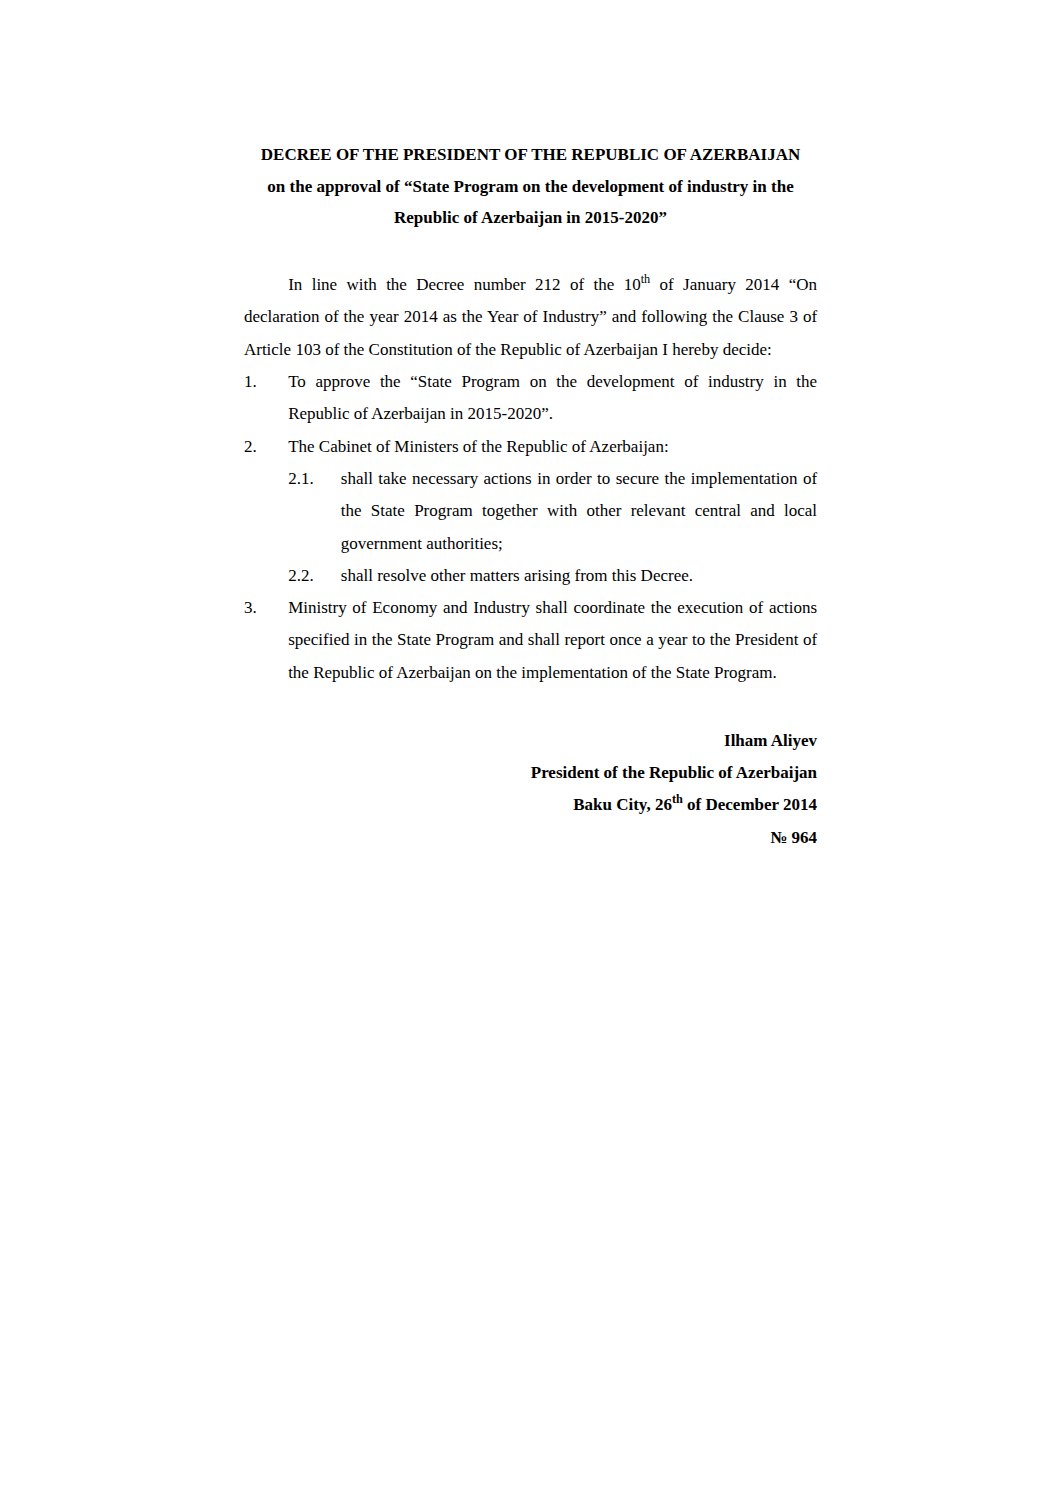DECREE OF THE PRESIDENT OF THE REPUBLIC OF AZERBAIJAN on the approval of “State Program on the development of industry in the Republic of Azerbaijan in 2015-2020”
In line with the Decree number 212 of the 10th of January 2014 “On declaration of the year 2014 as the Year of Industry” and following the Clause 3 of Article 103 of the Constitution of the Republic of Azerbaijan I hereby decide:
To approve the “State Program on the development of industry in the Republic of Azerbaijan in 2015-2020”.
The Cabinet of Ministers of the Republic of Azerbaijan:
shall take necessary actions in order to secure the implementation of the State Program together with other relevant central and local government authorities;
shall resolve other matters arising from this Decree.
Ministry of Economy and Industry shall coordinate the execution of actions specified in the State Program and shall report once a year to the President of the Republic of Azerbaijan on the implementation of the State Program.
Ilham Aliyev
President of the Republic of Azerbaijan
Baku City, 26th of December 2014
№ 964